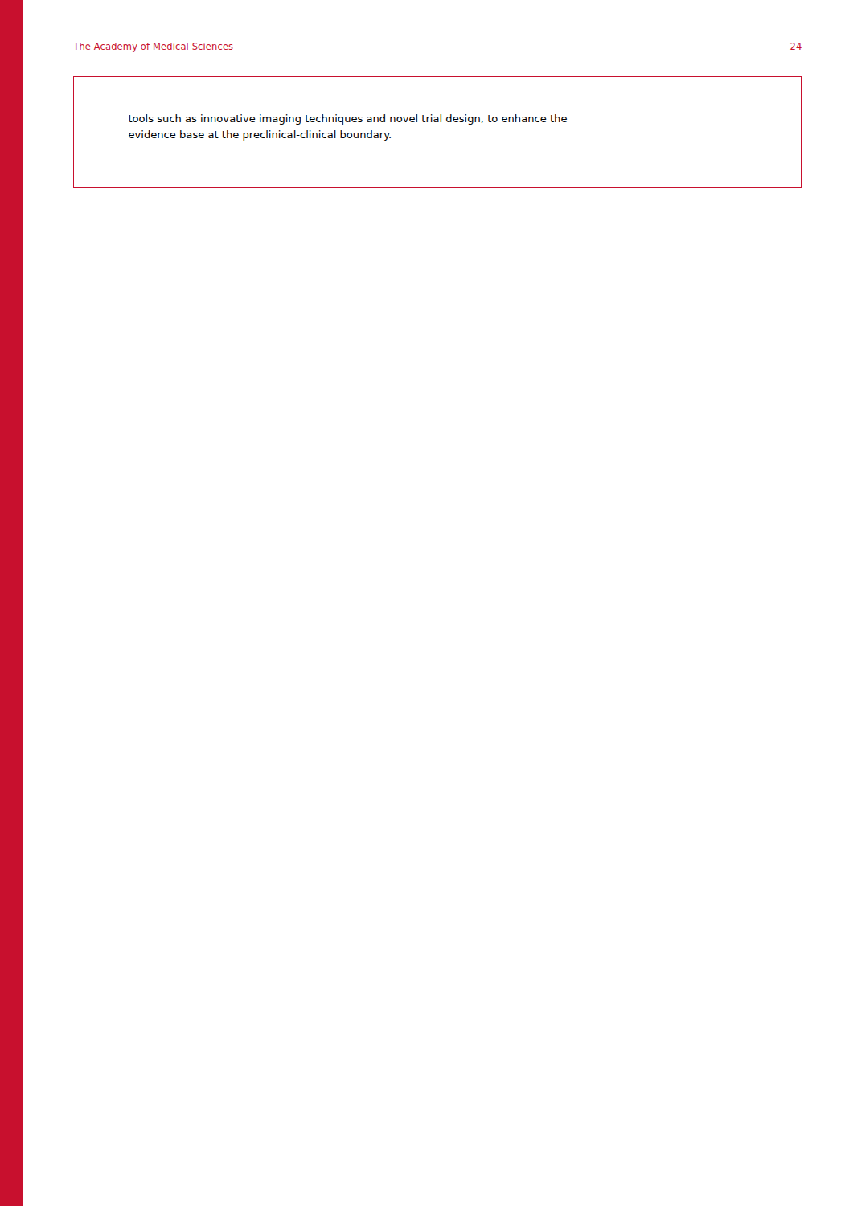The Academy of Medical Sciences 24
tools such as innovative imaging techniques and novel trial design, to enhance the evidence base at the preclinical-clinical boundary.